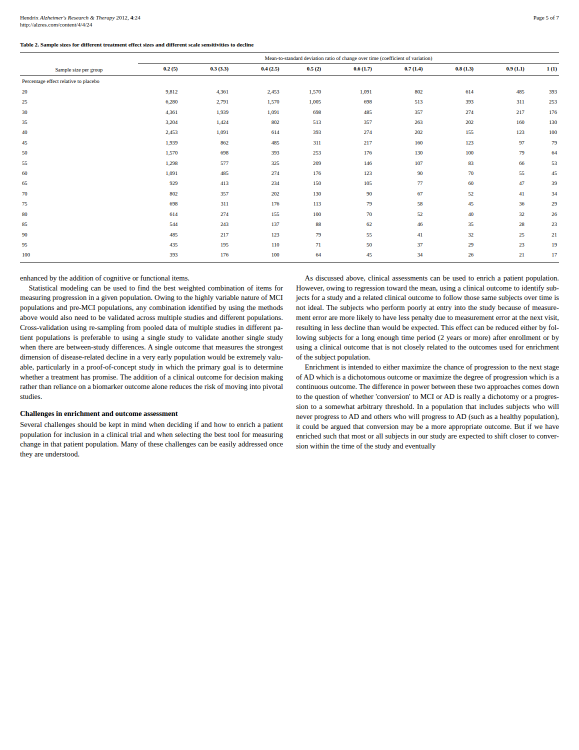Hendrix Alzheimer's Research & Therapy 2012, 4:24
http://alzres.com/content/4/4/24
Page 5 of 7
Table 2. Sample sizes for different treatment effect sizes and different scale sensitivities to decline
| Sample size per group | Mean-to-standard deviation ratio of change over time (coefficient of variation) |
| --- | --- |
| 0.2 (5) | 0.3 (3.3) | 0.4 (2.5) | 0.5 (2) | 0.6 (1.7) | 0.7 (1.4) | 0.8 (1.3) | 0.9 (1.1) | 1 (1) |
| Percentage effect relative to placebo |
| 20 | 9,812 | 4,361 | 2,453 | 1,570 | 1,091 | 802 | 614 | 485 | 393 |
| 25 | 6,280 | 2,791 | 1,570 | 1,005 | 698 | 513 | 393 | 311 | 253 |
| 30 | 4,361 | 1,939 | 1,091 | 698 | 485 | 357 | 274 | 217 | 176 |
| 35 | 3,204 | 1,424 | 802 | 513 | 357 | 263 | 202 | 160 | 130 |
| 40 | 2,453 | 1,091 | 614 | 393 | 274 | 202 | 155 | 123 | 100 |
| 45 | 1,939 | 862 | 485 | 311 | 217 | 160 | 123 | 97 | 79 |
| 50 | 1,570 | 698 | 393 | 253 | 176 | 130 | 100 | 79 | 64 |
| 55 | 1,298 | 577 | 325 | 209 | 146 | 107 | 83 | 66 | 53 |
| 60 | 1,091 | 485 | 274 | 176 | 123 | 90 | 70 | 55 | 45 |
| 65 | 929 | 413 | 234 | 150 | 105 | 77 | 60 | 47 | 39 |
| 70 | 802 | 357 | 202 | 130 | 90 | 67 | 52 | 41 | 34 |
| 75 | 698 | 311 | 176 | 113 | 79 | 58 | 45 | 36 | 29 |
| 80 | 614 | 274 | 155 | 100 | 70 | 52 | 40 | 32 | 26 |
| 85 | 544 | 243 | 137 | 88 | 62 | 46 | 35 | 28 | 23 |
| 90 | 485 | 217 | 123 | 79 | 55 | 41 | 32 | 25 | 21 |
| 95 | 435 | 195 | 110 | 71 | 50 | 37 | 29 | 23 | 19 |
| 100 | 393 | 176 | 100 | 64 | 45 | 34 | 26 | 21 | 17 |
enhanced by the addition of cognitive or functional items.
Statistical modeling can be used to find the best weighted combination of items for measuring progression in a given population. Owing to the highly variable nature of MCI populations and pre-MCI populations, any combination identified by using the methods above would also need to be validated across multiple studies and different populations. Cross-validation using re-sampling from pooled data of multiple studies in different patient populations is preferable to using a single study to validate another single study when there are between-study differences. A single outcome that measures the strongest dimension of disease-related decline in a very early population would be extremely valuable, particularly in a proof-of-concept study in which the primary goal is to determine whether a treatment has promise. The addition of a clinical outcome for decision making rather than reliance on a biomarker outcome alone reduces the risk of moving into pivotal studies.
Challenges in enrichment and outcome assessment
Several challenges should be kept in mind when deciding if and how to enrich a patient population for inclusion in a clinical trial and when selecting the best tool for measuring change in that patient population. Many of these challenges can be easily addressed once they are understood.
As discussed above, clinical assessments can be used to enrich a patient population. However, owing to regression toward the mean, using a clinical outcome to identify subjects for a study and a related clinical outcome to follow those same subjects over time is not ideal. The subjects who perform poorly at entry into the study because of measurement error are more likely to have less penalty due to measurement error at the next visit, resulting in less decline than would be expected. This effect can be reduced either by following subjects for a long enough time period (2 years or more) after enrollment or by using a clinical outcome that is not closely related to the outcomes used for enrichment of the subject population.
Enrichment is intended to either maximize the chance of progression to the next stage of AD which is a dichotomous outcome or maximize the degree of progression which is a continuous outcome. The difference in power between these two approaches comes down to the question of whether 'conversion' to MCI or AD is really a dichotomy or a progression to a somewhat arbitrary threshold. In a population that includes subjects who will never progress to AD and others who will progress to AD (such as a healthy population), it could be argued that conversion may be a more appropriate outcome. But if we have enriched such that most or all subjects in our study are expected to shift closer to conversion within the time of the study and eventually